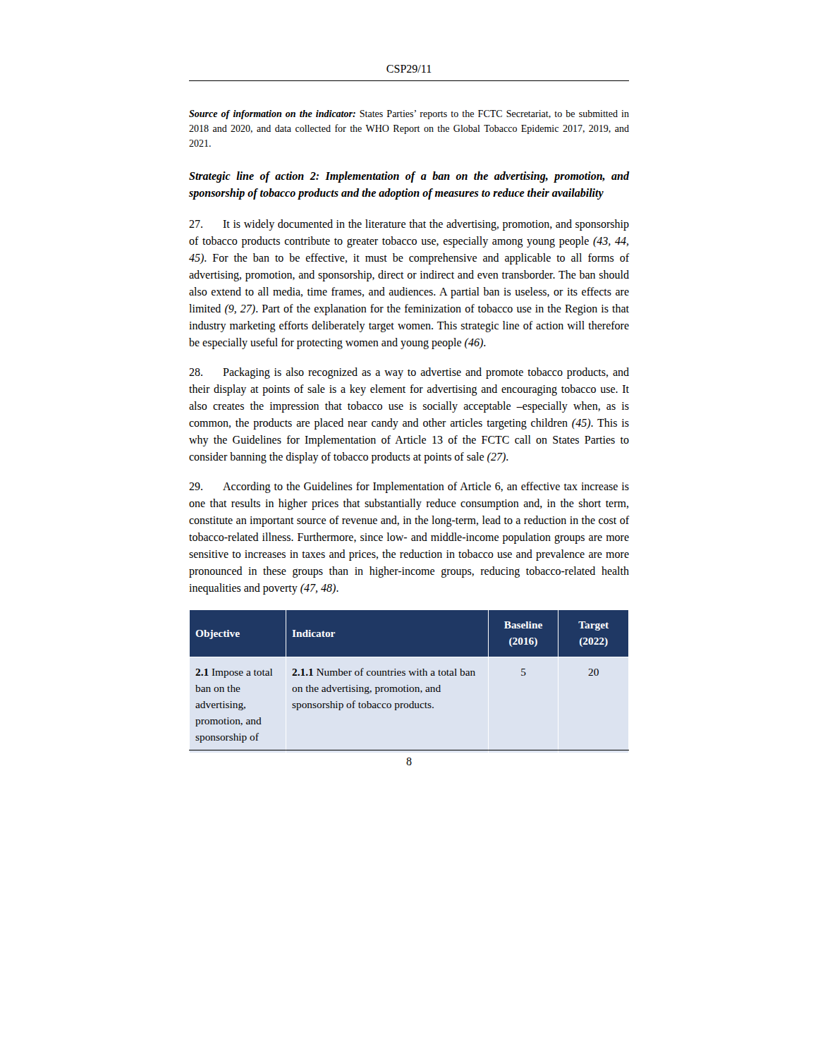CSP29/11
Source of information on the indicator: States Parties’ reports to the FCTC Secretariat, to be submitted in 2018 and 2020, and data collected for the WHO Report on the Global Tobacco Epidemic 2017, 2019, and 2021.
Strategic line of action 2: Implementation of a ban on the advertising, promotion, and sponsorship of tobacco products and the adoption of measures to reduce their availability
27. It is widely documented in the literature that the advertising, promotion, and sponsorship of tobacco products contribute to greater tobacco use, especially among young people (43, 44, 45). For the ban to be effective, it must be comprehensive and applicable to all forms of advertising, promotion, and sponsorship, direct or indirect and even transborder. The ban should also extend to all media, time frames, and audiences. A partial ban is useless, or its effects are limited (9, 27). Part of the explanation for the feminization of tobacco use in the Region is that industry marketing efforts deliberately target women. This strategic line of action will therefore be especially useful for protecting women and young people (46).
28. Packaging is also recognized as a way to advertise and promote tobacco products, and their display at points of sale is a key element for advertising and encouraging tobacco use. It also creates the impression that tobacco use is socially acceptable –especially when, as is common, the products are placed near candy and other articles targeting children (45). This is why the Guidelines for Implementation of Article 13 of the FCTC call on States Parties to consider banning the display of tobacco products at points of sale (27).
29. According to the Guidelines for Implementation of Article 6, an effective tax increase is one that results in higher prices that substantially reduce consumption and, in the short term, constitute an important source of revenue and, in the long-term, lead to a reduction in the cost of tobacco-related illness. Furthermore, since low- and middle-income population groups are more sensitive to increases in taxes and prices, the reduction in tobacco use and prevalence are more pronounced in these groups than in higher-income groups, reducing tobacco-related health inequalities and poverty (47, 48).
| Objective | Indicator | Baseline (2016) | Target (2022) |
| --- | --- | --- | --- |
| 2.1 Impose a total ban on the advertising, promotion, and sponsorship of | 2.1.1 Number of countries with a total ban on the advertising, promotion, and sponsorship of tobacco products. | 5 | 20 |
8